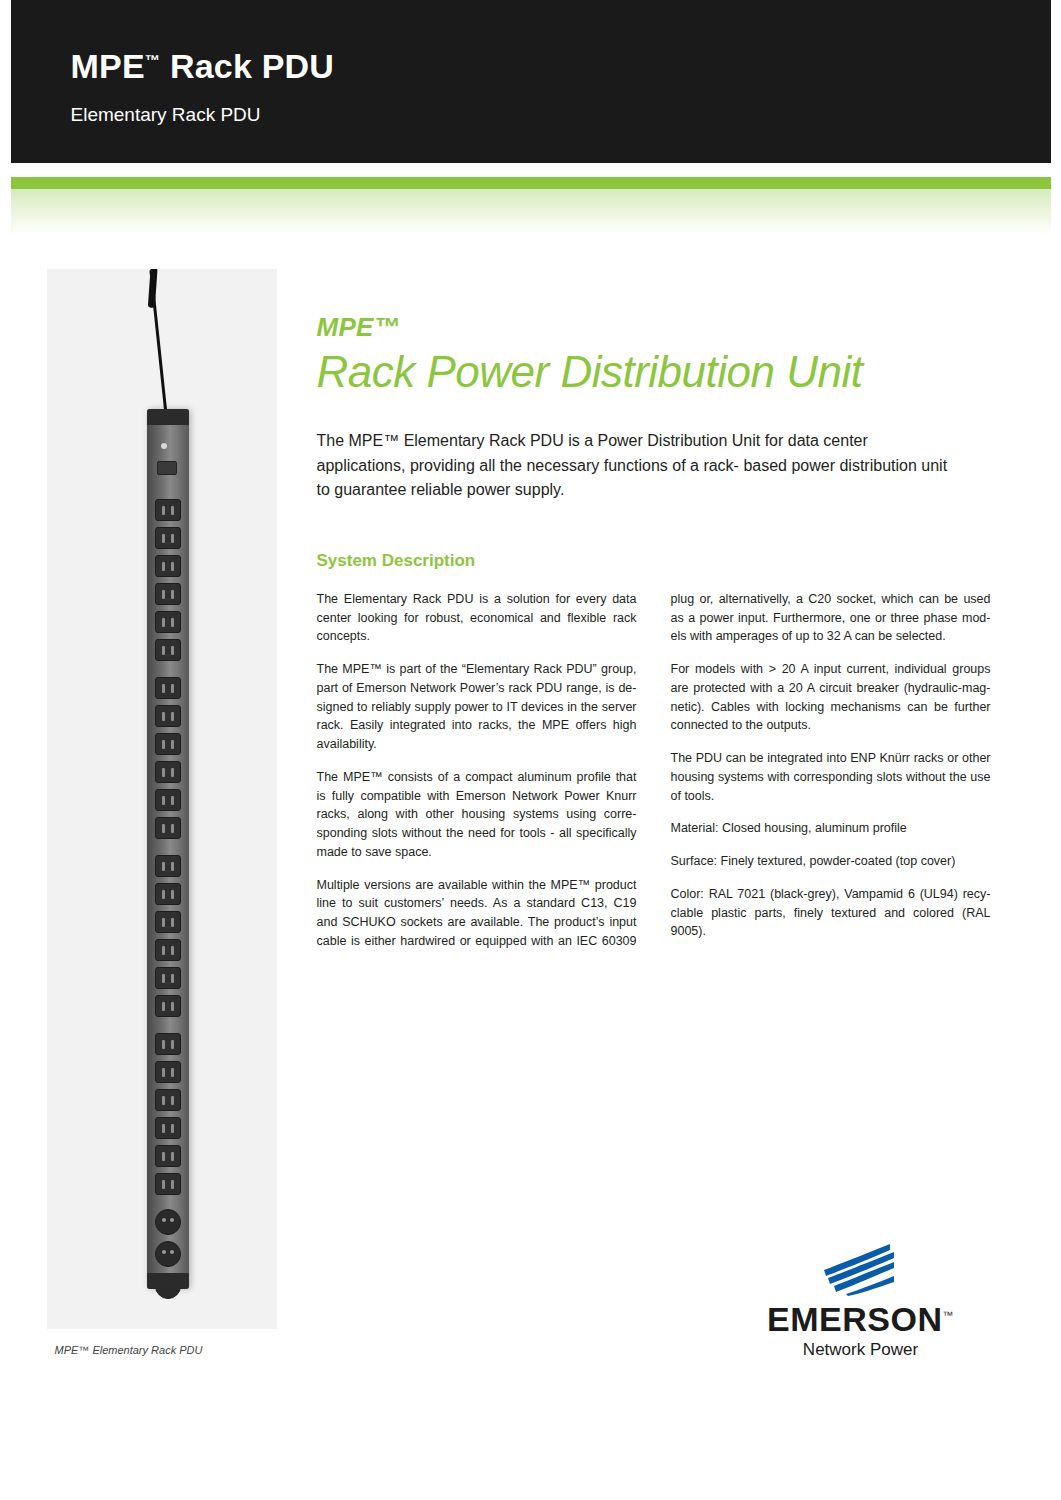MPE™ Rack PDU
Elementary Rack PDU
MPE™ Elementary Rack PDU
MPE™
Rack Power Distribution Unit
The MPE™ Elementary Rack PDU is a Power Distribution Unit for data center applications, providing all the necessary functions of a rack- based power distribution unit to guarantee reliable power supply.
System Description
The Elementary Rack PDU is a solution for every data center looking for robust, economical and flexible rack concepts.
The MPE™ is part of the “Elementary Rack PDU” group, part of Emerson Network Power’s rack PDU range, is designed to reliably supply power to IT devices in the server rack. Easily integrated into racks, the MPE offers high availability.
The MPE™ consists of a compact aluminum profile that is fully compatible with Emerson Network Power Knurr racks, along with other housing systems using corresponding slots without the need for tools - all specifically made to save space.
Multiple versions are available within the MPE™ product line to suit customers’ needs. As a standard C13, C19 and SCHUKO sockets are available. The product’s input cable is either hardwired or equipped with an IEC 60309 plug or, alternativelly, a C20 socket, which can be used as a power input. Furthermore, one or three phase models with amperages of up to 32 A can be selected.
For models with > 20 A input current, individual groups are protected with a 20 A circuit breaker (hydraulic-magnetic). Cables with locking mechanisms can be further connected to the outputs.
The PDU can be integrated into ENP Knürr racks or other housing systems with corresponding slots without the use of tools.
Material: Closed housing, aluminum profile
Surface: Finely textured, powder-coated (top cover)
Color: RAL 7021 (black-grey), Vampamid 6 (UL94) recyclable plastic parts, finely textured and colored (RAL 9005).
EMERSON™
Network Power